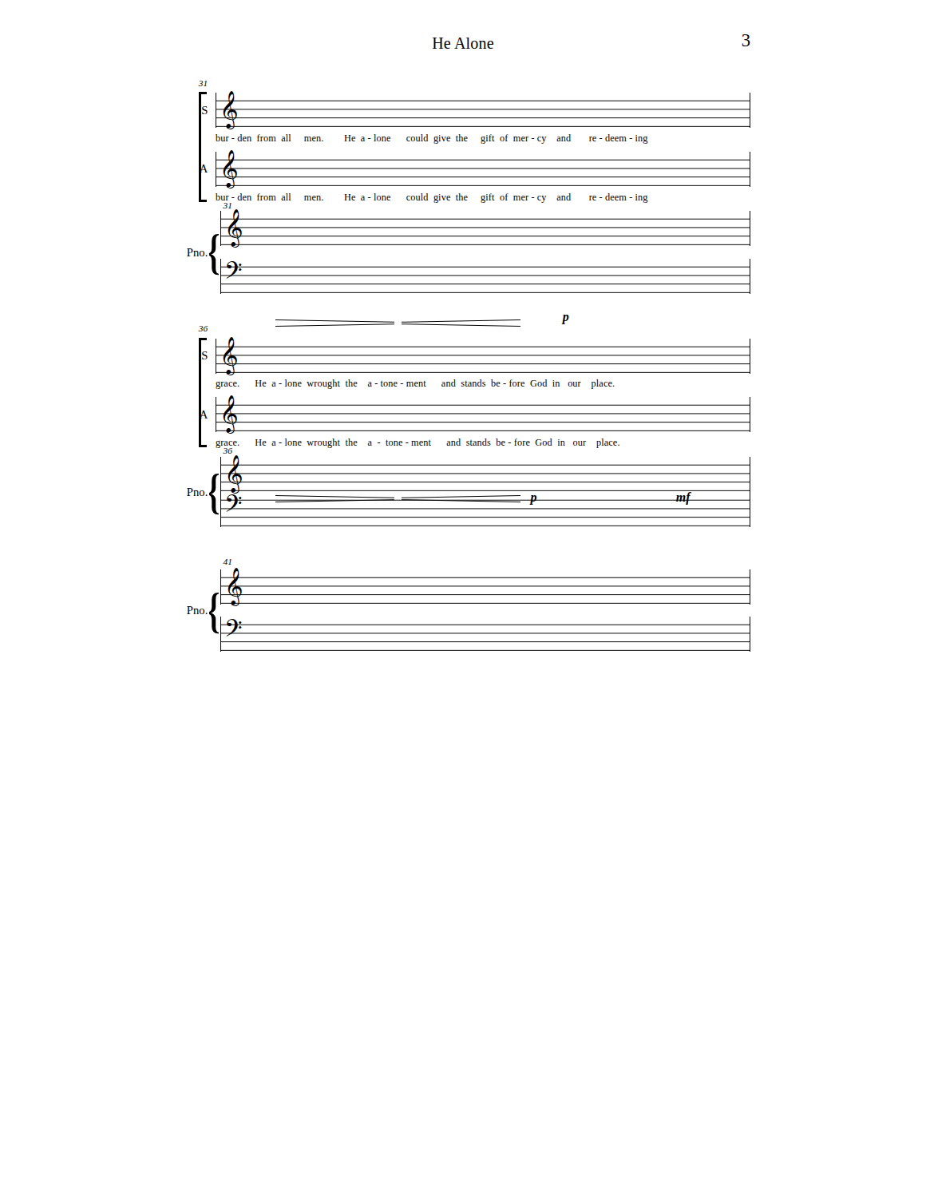He Alone
3
31
S
𝄞
bur - den from all men. He a - lone could give the gift of mer - cy and re - deem - ing
A
𝄞
bur - den from all men. He a - lone could give the gift of mer - cy and re - deem - ing
31
Pno.
{
𝄞
𝄢
36
S
𝄞
p crescendo then diminuendo to piano
grace. He a - lone wrought the a - tone - ment and stands be - fore God in our place.
A
𝄞
grace. He a - lone wrought the a - tone - ment and stands be - fore God in our place.
36
Pno.
{
𝄞
p mf piano, then mezzo-forte
𝄢
41
Pno.
{
𝄞
𝄢